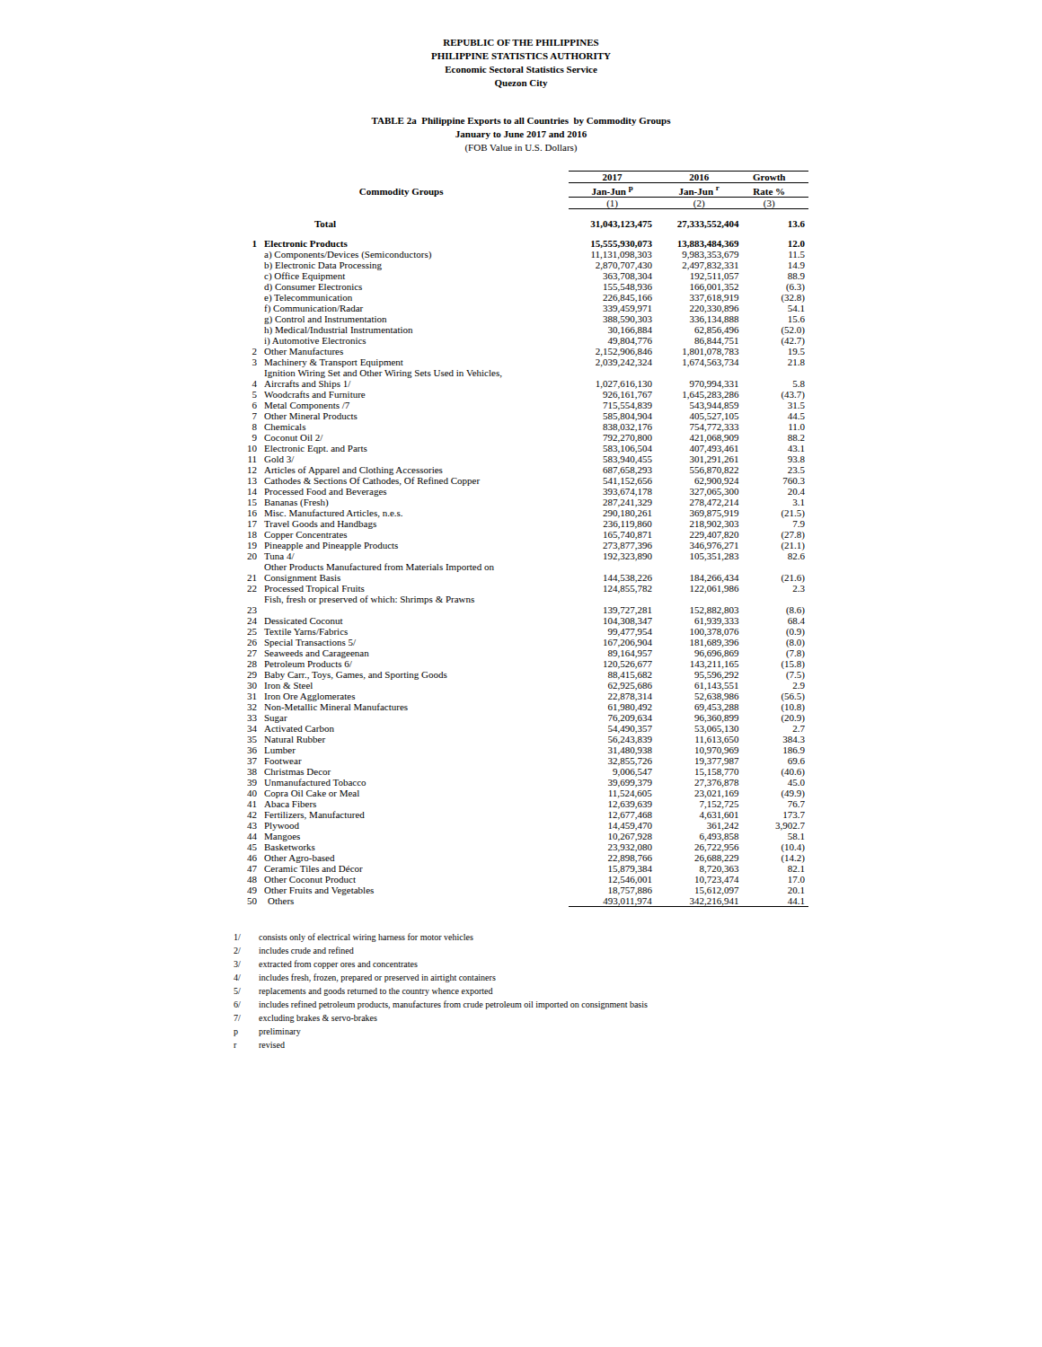REPUBLIC OF THE PHILIPPINES
PHILIPPINE STATISTICS AUTHORITY
Economic Sectoral Statistics Service
Quezon City
TABLE 2a Philippine Exports to all Countries by Commodity Groups
January to June 2017 and 2016
(FOB Value in U.S. Dollars)
| | 2017 | 2016 | Growth |
| Commodity Groups | Jan-Jun p | Jan-Jun r | Rate % |
| | (1) | (2) | (3) |
| | Total | 31,043,123,475 | 27,333,552,404 | 13.6 |
| 1 | Electronic Products | 15,555,930,073 | 13,883,484,369 | 12.0 |
| | a) Components/Devices (Semiconductors) | 11,131,098,303 | 9,983,353,679 | 11.5 |
| | b) Electronic Data Processing | 2,870,707,430 | 2,497,832,331 | 14.9 |
| | c) Office Equipment | 363,708,304 | 192,511,057 | 88.9 |
| | d) Consumer Electronics | 155,548,936 | 166,001,352 | (6.3) |
| | e) Telecommunication | 226,845,166 | 337,618,919 | (32.8) |
| | f) Communication/Radar | 339,459,971 | 220,330,896 | 54.1 |
| | g) Control and Instrumentation | 388,590,303 | 336,134,888 | 15.6 |
| | h) Medical/Industrial Instrumentation | 30,166,884 | 62,856,496 | (52.0) |
| | i) Automotive Electronics | 49,804,776 | 86,844,751 | (42.7) |
| 2 | Other Manufactures | 2,152,906,846 | 1,801,078,783 | 19.5 |
| 3 | Machinery & Transport Equipment | 2,039,242,324 | 1,674,563,734 | 21.8 |
| | Ignition Wiring Set and Other Wiring Sets Used in Vehicles, | | | |
| 4 | Aircrafts and Ships 1/ | 1,027,616,130 | 970,994,331 | 5.8 |
| 5 | Woodcrafts and Furniture | 926,161,767 | 1,645,283,286 | (43.7) |
| 6 | Metal Components /7 | 715,554,839 | 543,944,859 | 31.5 |
| 7 | Other Mineral Products | 585,804,904 | 405,527,105 | 44.5 |
| 8 | Chemicals | 838,032,176 | 754,772,333 | 11.0 |
| 9 | Coconut Oil 2/ | 792,270,800 | 421,068,909 | 88.2 |
| 10 | Electronic Eqpt. and Parts | 583,106,504 | 407,493,461 | 43.1 |
| 11 | Gold 3/ | 583,940,455 | 301,291,261 | 93.8 |
| 12 | Articles of Apparel and Clothing Accessories | 687,658,293 | 556,870,822 | 23.5 |
| 13 | Cathodes & Sections Of Cathodes, Of Refined Copper | 541,152,656 | 62,900,924 | 760.3 |
| 14 | Processed Food and Beverages | 393,674,178 | 327,065,300 | 20.4 |
| 15 | Bananas (Fresh) | 287,241,329 | 278,472,214 | 3.1 |
| 16 | Misc. Manufactured Articles, n.e.s. | 290,180,261 | 369,875,919 | (21.5) |
| 17 | Travel Goods and Handbags | 236,119,860 | 218,902,303 | 7.9 |
| 18 | Copper Concentrates | 165,740,871 | 229,407,820 | (27.8) |
| 19 | Pineapple and Pineapple Products | 273,877,396 | 346,976,271 | (21.1) |
| 20 | Tuna 4/ | 192,323,890 | 105,351,283 | 82.6 |
| | Other Products Manufactured from Materials Imported on | | | |
| 21 | Consignment Basis | 144,538,226 | 184,266,434 | (21.6) |
| 22 | Processed Tropical Fruits | 124,855,782 | 122,061,986 | 2.3 |
| | Fish, fresh or preserved of which: Shrimps & Prawns | | | |
| 23 | | 139,727,281 | 152,882,803 | (8.6) |
| 24 | Dessicated Coconut | 104,308,347 | 61,939,333 | 68.4 |
| 25 | Textile Yarns/Fabrics | 99,477,954 | 100,378,076 | (0.9) |
| 26 | Special Transactions 5/ | 167,206,904 | 181,689,396 | (8.0) |
| 27 | Seaweeds and Carageenan | 89,164,957 | 96,696,869 | (7.8) |
| 28 | Petroleum Products 6/ | 120,526,677 | 143,211,165 | (15.8) |
| 29 | Baby Carr., Toys, Games, and Sporting Goods | 88,415,682 | 95,596,292 | (7.5) |
| 30 | Iron & Steel | 62,925,686 | 61,143,551 | 2.9 |
| 31 | Iron Ore Agglomerates | 22,878,314 | 52,638,986 | (56.5) |
| 32 | Non-Metallic Mineral Manufactures | 61,980,492 | 69,453,288 | (10.8) |
| 33 | Sugar | 76,209,634 | 96,360,899 | (20.9) |
| 34 | Activated Carbon | 54,490,357 | 53,065,130 | 2.7 |
| 35 | Natural Rubber | 56,243,839 | 11,613,650 | 384.3 |
| 36 | Lumber | 31,480,938 | 10,970,969 | 186.9 |
| 37 | Footwear | 32,855,726 | 19,377,987 | 69.6 |
| 38 | Christmas Decor | 9,006,547 | 15,158,770 | (40.6) |
| 39 | Unmanufactured Tobacco | 39,699,379 | 27,376,878 | 45.0 |
| 40 | Copra Oil Cake or Meal | 11,524,605 | 23,021,169 | (49.9) |
| 41 | Abaca Fibers | 12,639,639 | 7,152,725 | 76.7 |
| 42 | Fertilizers, Manufactured | 12,677,468 | 4,631,601 | 173.7 |
| 43 | Plywood | 14,459,470 | 361,242 | 3,902.7 |
| 44 | Mangoes | 10,267,928 | 6,493,858 | 58.1 |
| 45 | Basketworks | 23,932,080 | 26,722,956 | (10.4) |
| 46 | Other Agro-based | 22,898,766 | 26,688,229 | (14.2) |
| 47 | Ceramic Tiles and Décor | 15,879,384 | 8,720,363 | 82.1 |
| 48 | Other Coconut Product | 12,546,001 | 10,723,474 | 17.0 |
| 49 | Other Fruits and Vegetables | 18,757,886 | 15,612,097 | 20.1 |
| 50 | Others | 493,011,974 | 342,216,941 | 44.1 |
| 1/ | consists only of electrical wiring harness for motor vehicles |
| 2/ | includes crude and refined |
| 3/ | extracted from copper ores and concentrates |
| 4/ | includes fresh, frozen, prepared or preserved in airtight containers |
| 5/ | replacements and goods returned to the country whence exported |
| 6/ | includes refined petroleum products, manufactures from crude petroleum oil imported on consignment basis |
| 7/ | excluding brakes & servo-brakes |
| p | preliminary |
| r | revised |